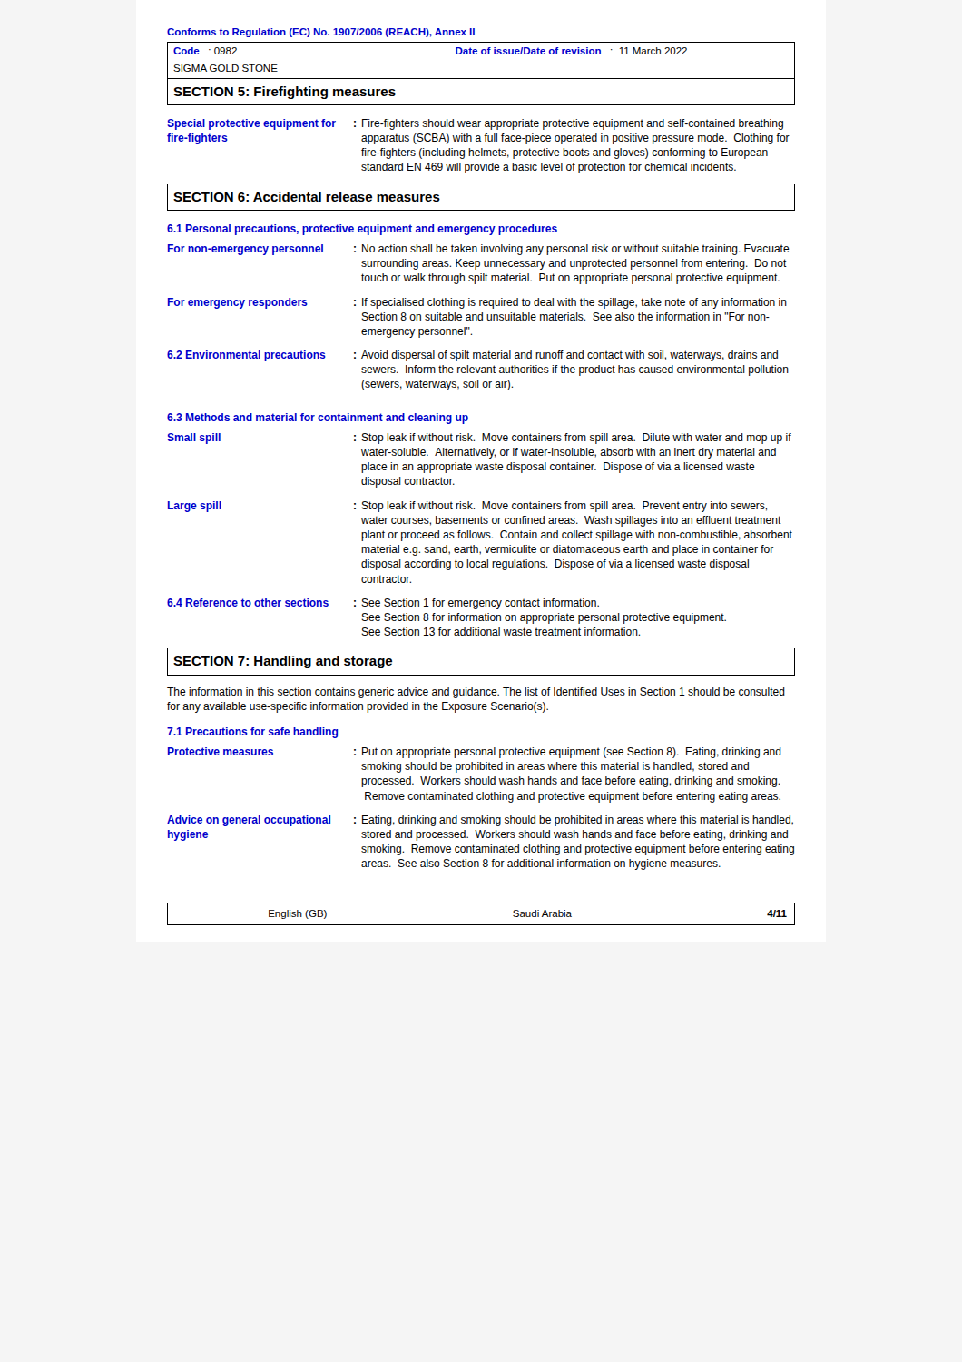Conforms to Regulation (EC) No. 1907/2006 (REACH), Annex II
| Code : 0982 | Date of issue/Date of revision : 11 March 2022 |
| SIGMA GOLD STONE |
SECTION 5: Firefighting measures
| Special protective equipment for fire-fighters | : | Fire-fighters should wear appropriate protective equipment and self-contained breathing apparatus (SCBA) with a full face-piece operated in positive pressure mode. Clothing for fire-fighters (including helmets, protective boots and gloves) conforming to European standard EN 469 will provide a basic level of protection for chemical incidents. |
SECTION 6: Accidental release measures
6.1 Personal precautions, protective equipment and emergency procedures
| For non-emergency personnel | : | No action shall be taken involving any personal risk or without suitable training. Evacuate surrounding areas. Keep unnecessary and unprotected personnel from entering. Do not touch or walk through spilt material. Put on appropriate personal protective equipment. |
| For emergency responders | : | If specialised clothing is required to deal with the spillage, take note of any information in Section 8 on suitable and unsuitable materials. See also the information in "For non-emergency personnel". |
| 6.2 Environmental precautions | : | Avoid dispersal of spilt material and runoff and contact with soil, waterways, drains and sewers. Inform the relevant authorities if the product has caused environmental pollution (sewers, waterways, soil or air). |
6.3 Methods and material for containment and cleaning up
| Small spill | : | Stop leak if without risk. Move containers from spill area. Dilute with water and mop up if water-soluble. Alternatively, or if water-insoluble, absorb with an inert dry material and place in an appropriate waste disposal container. Dispose of via a licensed waste disposal contractor. |
| Large spill | : | Stop leak if without risk. Move containers from spill area. Prevent entry into sewers, water courses, basements or confined areas. Wash spillages into an effluent treatment plant or proceed as follows. Contain and collect spillage with non-combustible, absorbent material e.g. sand, earth, vermiculite or diatomaceous earth and place in container for disposal according to local regulations. Dispose of via a licensed waste disposal contractor. |
| 6.4 Reference to other sections | : | See Section 1 for emergency contact information. See Section 8 for information on appropriate personal protective equipment. See Section 13 for additional waste treatment information. |
SECTION 7: Handling and storage
The information in this section contains generic advice and guidance. The list of Identified Uses in Section 1 should be consulted for any available use-specific information provided in the Exposure Scenario(s).
7.1 Precautions for safe handling
| Protective measures | : | Put on appropriate personal protective equipment (see Section 8). Eating, drinking and smoking should be prohibited in areas where this material is handled, stored and processed. Workers should wash hands and face before eating, drinking and smoking. Remove contaminated clothing and protective equipment before entering eating areas. |
| Advice on general occupational hygiene | : | Eating, drinking and smoking should be prohibited in areas where this material is handled, stored and processed. Workers should wash hands and face before eating, drinking and smoking. Remove contaminated clothing and protective equipment before entering eating areas. See also Section 8 for additional information on hygiene measures. |
English (GB) Saudi Arabia 4/11